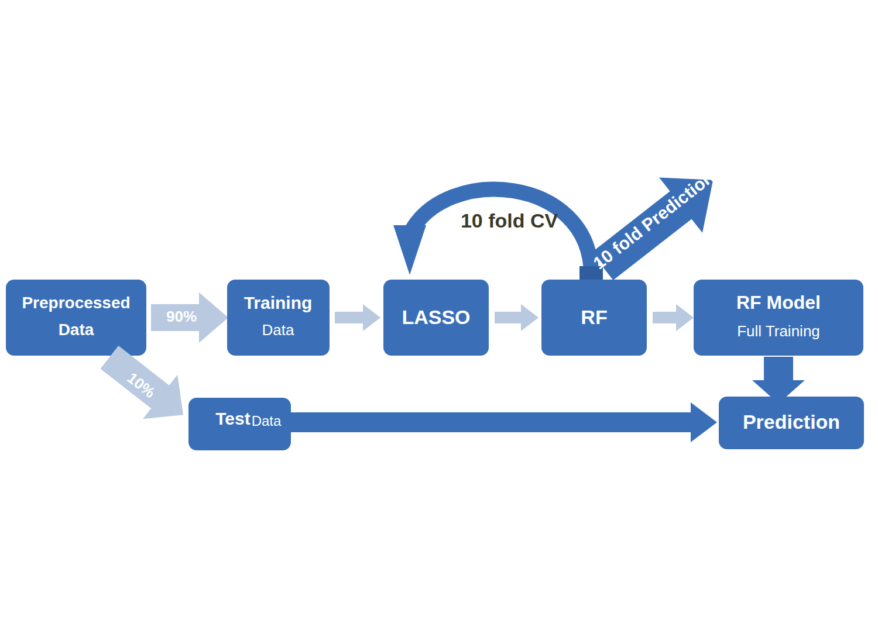Machine learning workflow diagram Preprocessed Data splits 90 percent into Training Data and 10 percent into Test Data. Training Data flows to LASSO, then to RF, then to RF Model Full Training, then to Prediction. A 10 fold CV arrow loops back from RF to LASSO and a 10 fold Prediction arrow exits from RF. Test Data flows directly to Prediction. 10 fold CV 10 fold Prediction Preprocessed Data 90% Training Data LASSO RF RF Model Full Training 10% Test Data Prediction
Workflow: Preprocessed Data is split 90% to Training Data and 10% to Test Data. Training Data goes to LASSO, then RF (with a 10 fold CV loop back to LASSO and a 10 fold Prediction output), then RF Model Full Training, producing Prediction. Test Data is also fed into Prediction.